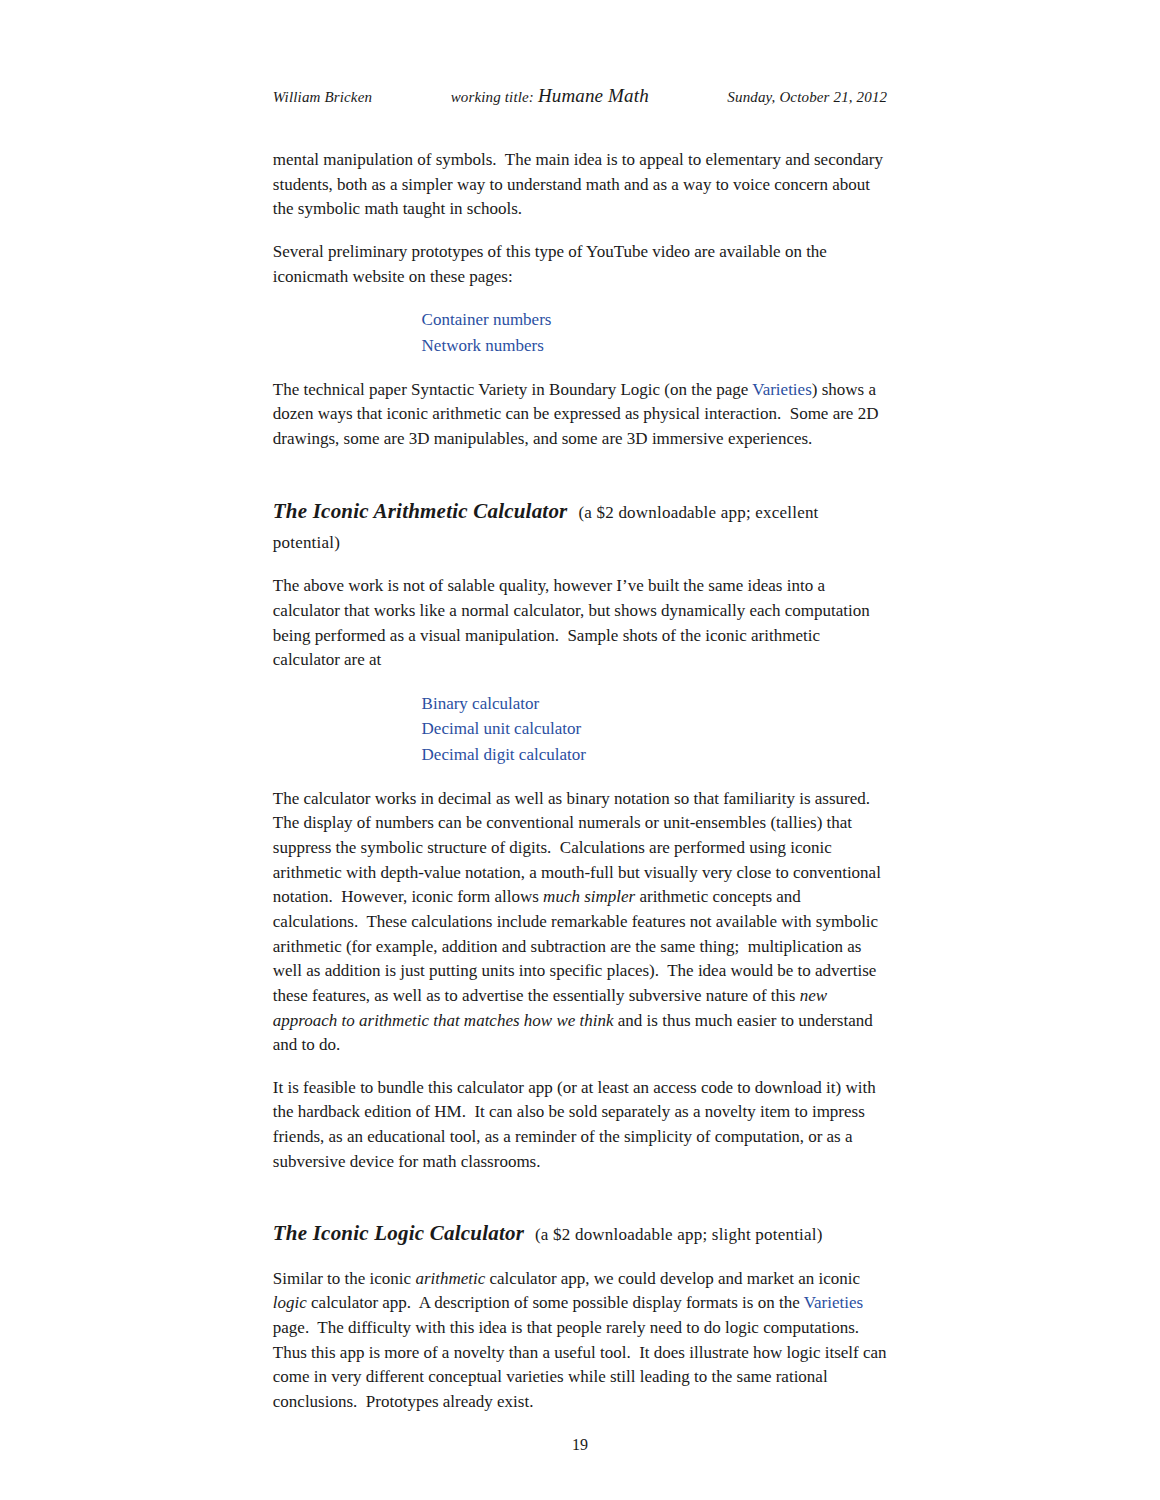William Bricken
working title: Humane Math
Sunday, October 21, 2012
mental manipulation of symbols. The main idea is to appeal to elementary and secondary students, both as a simpler way to understand math and as a way to voice concern about the symbolic math taught in schools.
Several preliminary prototypes of this type of YouTube video are available on the iconicmath website on these pages:
Container numbers
Network numbers
The technical paper Syntactic Variety in Boundary Logic (on the page Varieties) shows a dozen ways that iconic arithmetic can be expressed as physical interaction. Some are 2D drawings, some are 3D manipulables, and some are 3D immersive experiences.
The Iconic Arithmetic Calculator (a $2 downloadable app; excellent potential)
The above work is not of salable quality, however I’ve built the same ideas into a calculator that works like a normal calculator, but shows dynamically each computation being performed as a visual manipulation. Sample shots of the iconic arithmetic calculator are at
Binary calculator
Decimal unit calculator
Decimal digit calculator
The calculator works in decimal as well as binary notation so that familiarity is assured. The display of numbers can be conventional numerals or unit-ensembles (tallies) that suppress the symbolic structure of digits. Calculations are performed using iconic arithmetic with depth-value notation, a mouth-full but visually very close to conventional notation. However, iconic form allows much simpler arithmetic concepts and calculations. These calculations include remarkable features not available with symbolic arithmetic (for example, addition and subtraction are the same thing; multiplication as well as addition is just putting units into specific places). The idea would be to advertise these features, as well as to advertise the essentially subversive nature of this new approach to arithmetic that matches how we think and is thus much easier to understand and to do.
It is feasible to bundle this calculator app (or at least an access code to download it) with the hardback edition of HM. It can also be sold separately as a novelty item to impress friends, as an educational tool, as a reminder of the simplicity of computation, or as a subversive device for math classrooms.
The Iconic Logic Calculator (a $2 downloadable app; slight potential)
Similar to the iconic arithmetic calculator app, we could develop and market an iconic logic calculator app. A description of some possible display formats is on the Varieties page. The difficulty with this idea is that people rarely need to do logic computations. Thus this app is more of a novelty than a useful tool. It does illustrate how logic itself can come in very different conceptual varieties while still leading to the same rational conclusions. Prototypes already exist.
19